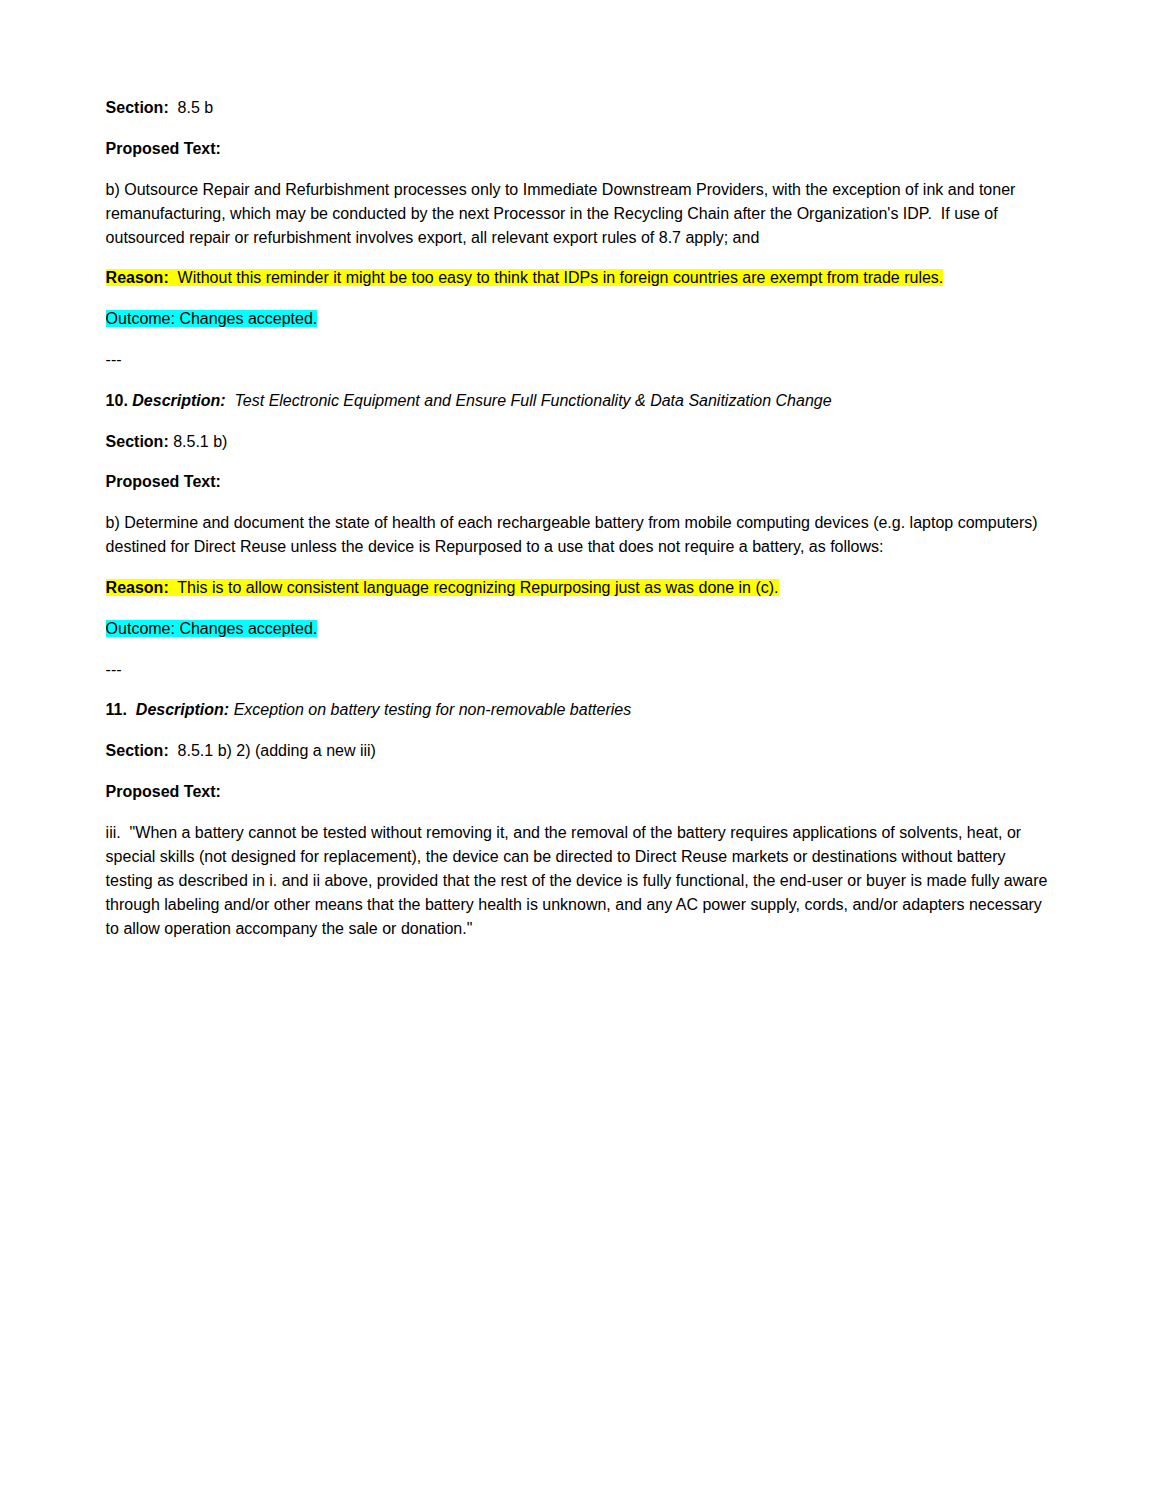Section: 8.5 b
Proposed Text:
b) Outsource Repair and Refurbishment processes only to Immediate Downstream Providers, with the exception of ink and toner remanufacturing, which may be conducted by the next Processor in the Recycling Chain after the Organization's IDP. If use of outsourced repair or refurbishment involves export, all relevant export rules of 8.7 apply; and
Reason: Without this reminder it might be too easy to think that IDPs in foreign countries are exempt from trade rules.
Outcome: Changes accepted.
---
10. Description: Test Electronic Equipment and Ensure Full Functionality & Data Sanitization Change
Section: 8.5.1 b)
Proposed Text:
b) Determine and document the state of health of each rechargeable battery from mobile computing devices (e.g. laptop computers) destined for Direct Reuse unless the device is Repurposed to a use that does not require a battery, as follows:
Reason: This is to allow consistent language recognizing Repurposing just as was done in (c).
Outcome: Changes accepted.
---
11. Description: Exception on battery testing for non-removable batteries
Section: 8.5.1 b) 2) (adding a new iii)
Proposed Text:
iii. "When a battery cannot be tested without removing it, and the removal of the battery requires applications of solvents, heat, or special skills (not designed for replacement), the device can be directed to Direct Reuse markets or destinations without battery testing as described in i. and ii above, provided that the rest of the device is fully functional, the end-user or buyer is made fully aware through labeling and/or other means that the battery health is unknown, and any AC power supply, cords, and/or adapters necessary to allow operation accompany the sale or donation."